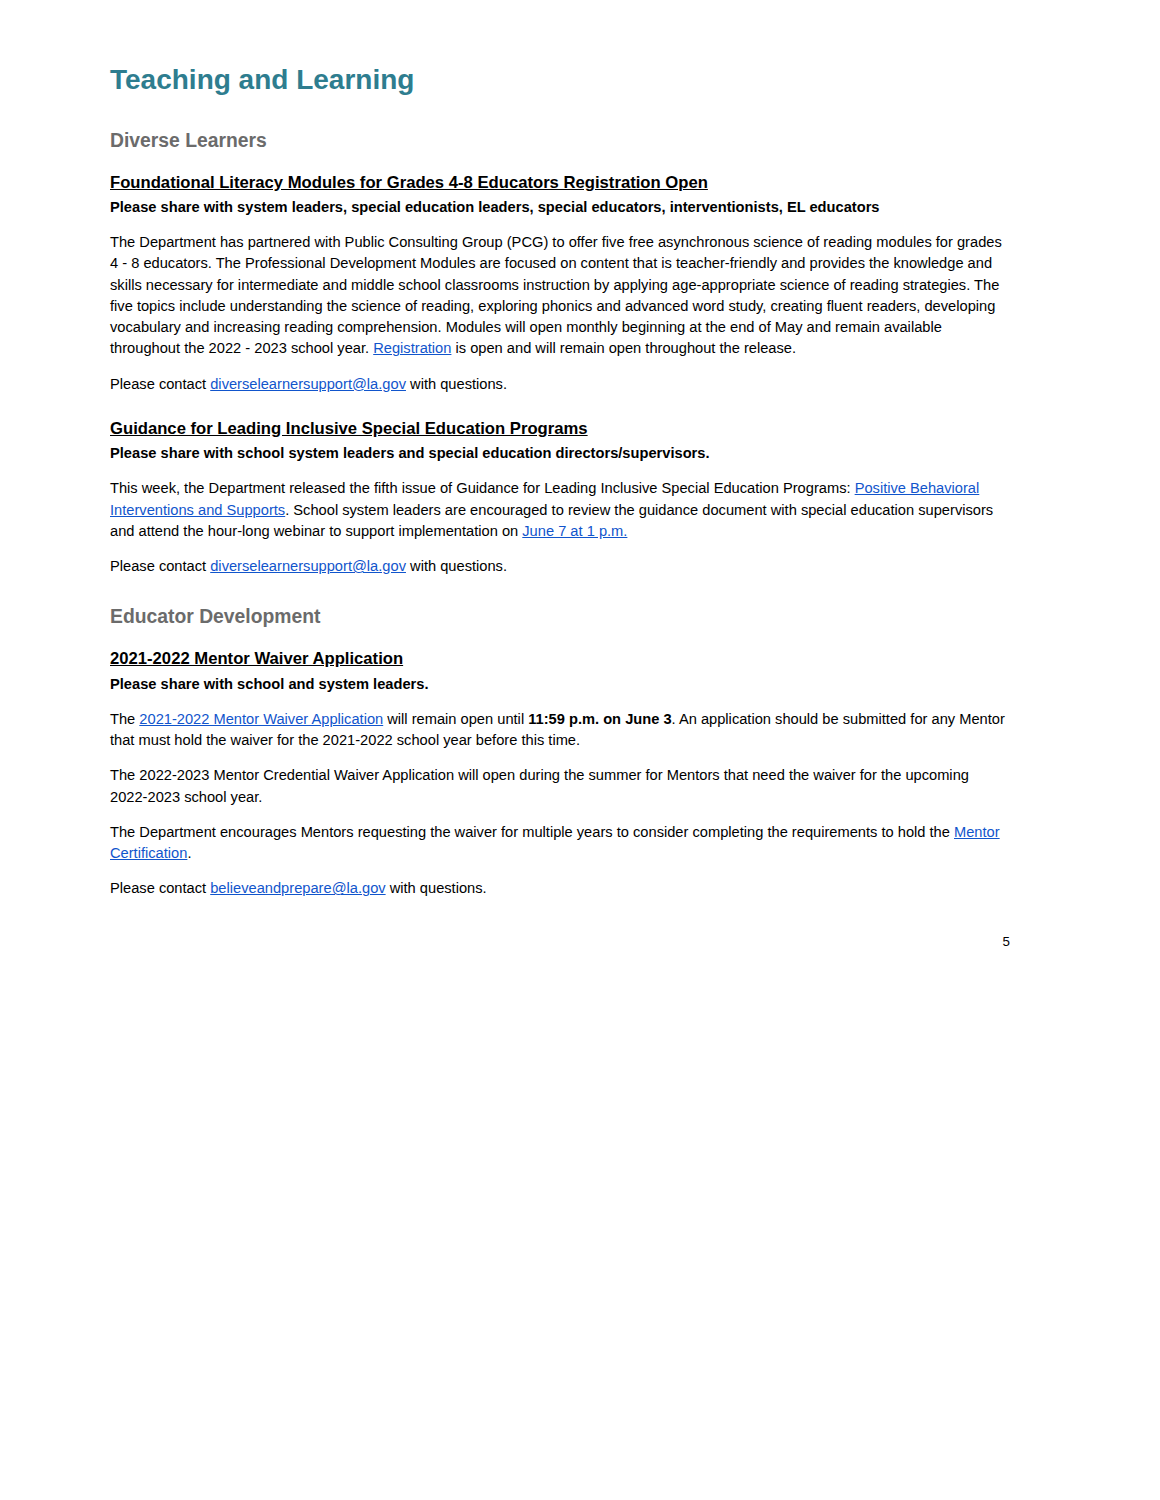Teaching and Learning
Diverse Learners
Foundational Literacy Modules for Grades 4-8 Educators Registration Open
Please share with system leaders, special education leaders, special educators, interventionists, EL educators
The Department has partnered with Public Consulting Group (PCG) to offer five free asynchronous science of reading modules for grades 4 - 8 educators. The Professional Development Modules are focused on content that is teacher-friendly and provides the knowledge and skills necessary for intermediate and middle school classrooms instruction by applying age-appropriate science of reading strategies. The five topics include understanding the science of reading, exploring phonics and advanced word study, creating fluent readers, developing vocabulary and increasing reading comprehension. Modules will open monthly beginning at the end of May and remain available throughout the 2022 - 2023 school year. Registration is open and will remain open throughout the release.
Please contact diverselearnersupport@la.gov with questions.
Guidance for Leading Inclusive Special Education Programs
Please share with school system leaders and special education directors/supervisors.
This week, the Department released the fifth issue of Guidance for Leading Inclusive Special Education Programs: Positive Behavioral Interventions and Supports. School system leaders are encouraged to review the guidance document with special education supervisors and attend the hour-long webinar to support implementation on June 7 at 1 p.m.
Please contact diverselearnersupport@la.gov with questions.
Educator Development
2021-2022 Mentor Waiver Application
Please share with school and system leaders.
The 2021-2022 Mentor Waiver Application will remain open until 11:59 p.m. on June 3. An application should be submitted for any Mentor that must hold the waiver for the 2021-2022 school year before this time.
The 2022-2023 Mentor Credential Waiver Application will open during the summer for Mentors that need the waiver for the upcoming 2022-2023 school year.
The Department encourages Mentors requesting the waiver for multiple years to consider completing the requirements to hold the Mentor Certification.
Please contact believeandprepare@la.gov with questions.
5